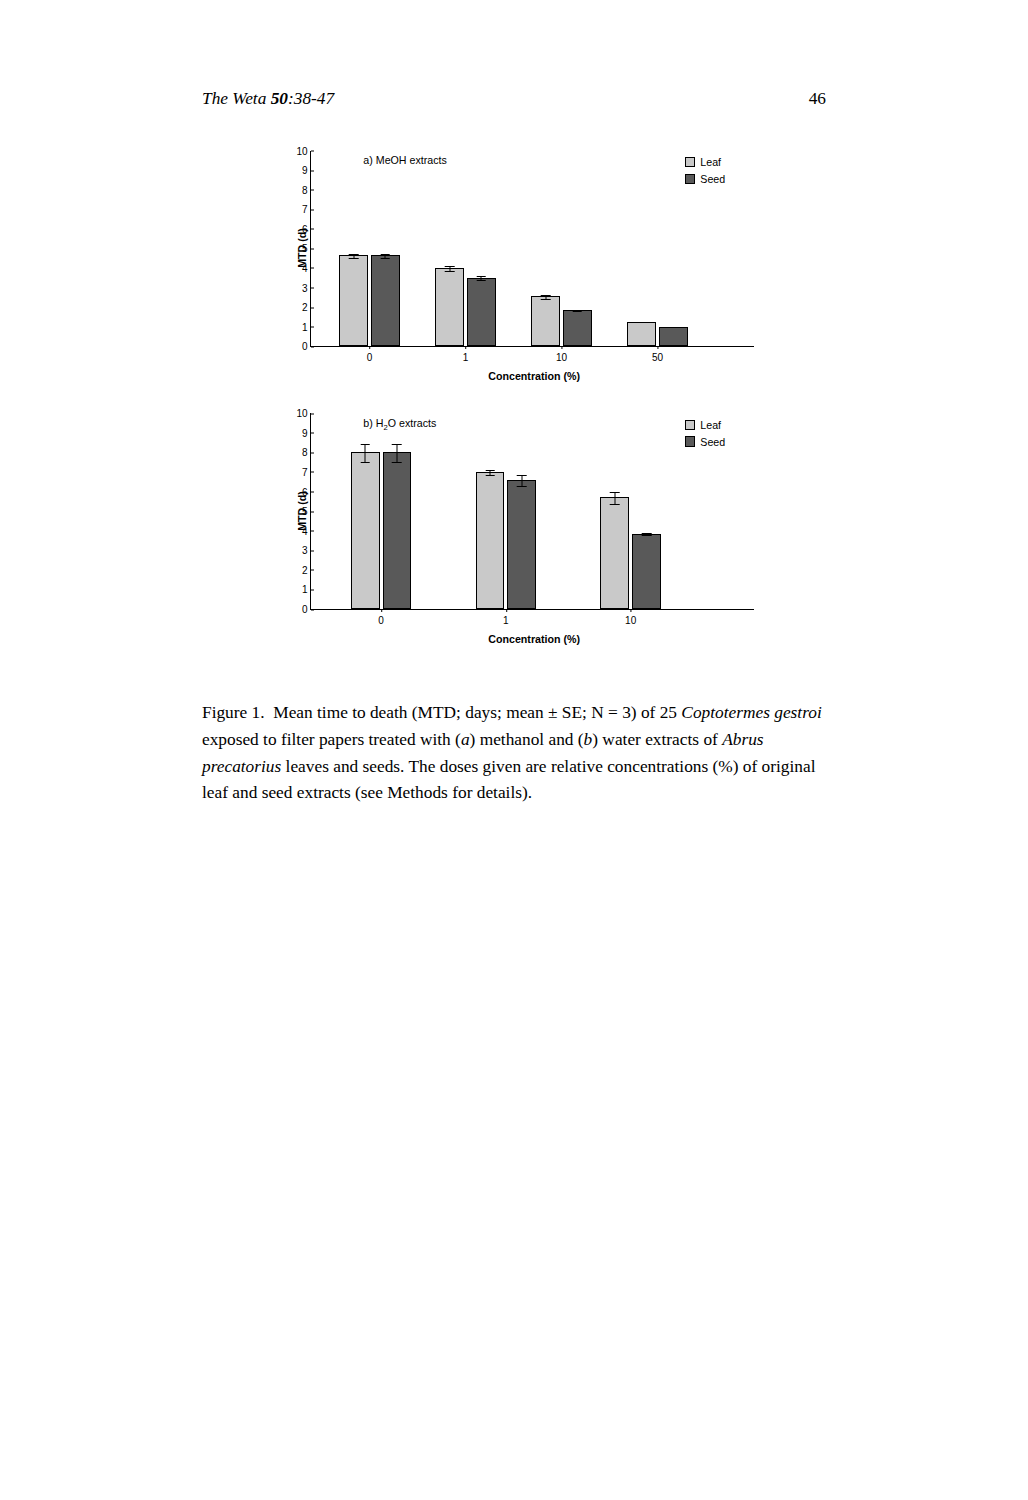The Weta 50:38-47
46
MTD (d)
10
9
8
7
6
5
4
3
2
1
0
a) MeOH extracts
Leaf
Seed
0
1
10
50
Concentration (%)
MTD (d)
10
9
8
7
6
5
4
3
2
1
0
b) H2O extracts
Leaf
Seed
0
1
10
Concentration (%)
Figure 1. Mean time to death (MTD; days; mean ± SE; N = 3) of 25 Coptotermes gestroi exposed to filter papers treated with (a) methanol and (b) water extracts of Abrus precatorius leaves and seeds. The doses given are relative concentrations (%) of original leaf and seed extracts (see Methods for details).